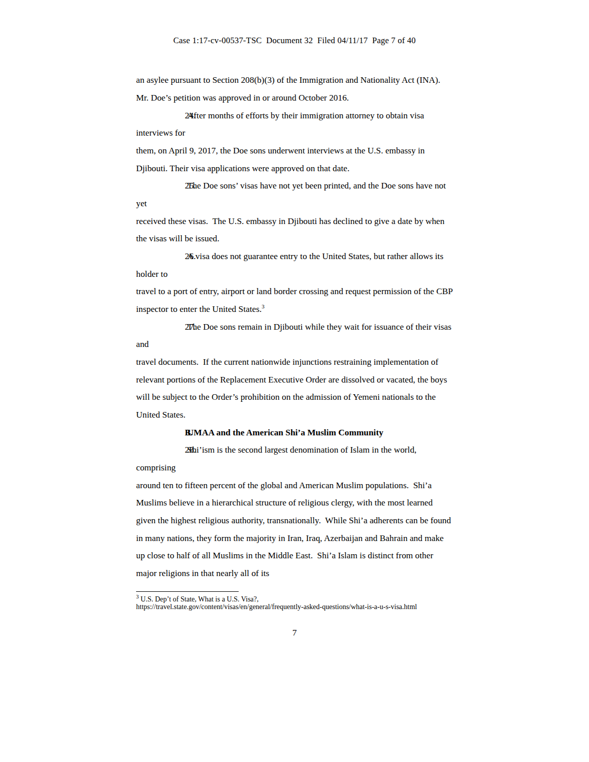Case 1:17-cv-00537-TSC Document 32 Filed 04/11/17 Page 7 of 40
an asylee pursuant to Section 208(b)(3) of the Immigration and Nationality Act (INA). Mr. Doe’s petition was approved in or around October 2016.
24. After months of efforts by their immigration attorney to obtain visa interviews for
them, on April 9, 2017, the Doe sons underwent interviews at the U.S. embassy in Djibouti. Their visa applications were approved on that date.
25. The Doe sons’ visas have not yet been printed, and the Doe sons have not yet
received these visas. The U.S. embassy in Djibouti has declined to give a date by when the visas will be issued.
26. A visa does not guarantee entry to the United States, but rather allows its holder to
travel to a port of entry, airport or land border crossing and request permission of the CBP inspector to enter the United States.3
27. The Doe sons remain in Djibouti while they wait for issuance of their visas and
travel documents. If the current nationwide injunctions restraining implementation of relevant portions of the Replacement Executive Order are dissolved or vacated, the boys will be subject to the Order’s prohibition on the admission of Yemeni nationals to the United States.
B. UMAA and the American Shi’a Muslim Community
28. Shi’ism is the second largest denomination of Islam in the world, comprising
around ten to fifteen percent of the global and American Muslim populations. Shi’a Muslims believe in a hierarchical structure of religious clergy, with the most learned given the highest religious authority, transnationally. While Shi’a adherents can be found in many nations, they form the majority in Iran, Iraq, Azerbaijan and Bahrain and make up close to half of all Muslims in the Middle East. Shi’a Islam is distinct from other major religions in that nearly all of its
3 U.S. Dep’t of State, What is a U.S. Visa?,
https://travel.state.gov/content/visas/en/general/frequently-asked-questions/what-is-a-u-s-visa.html
7